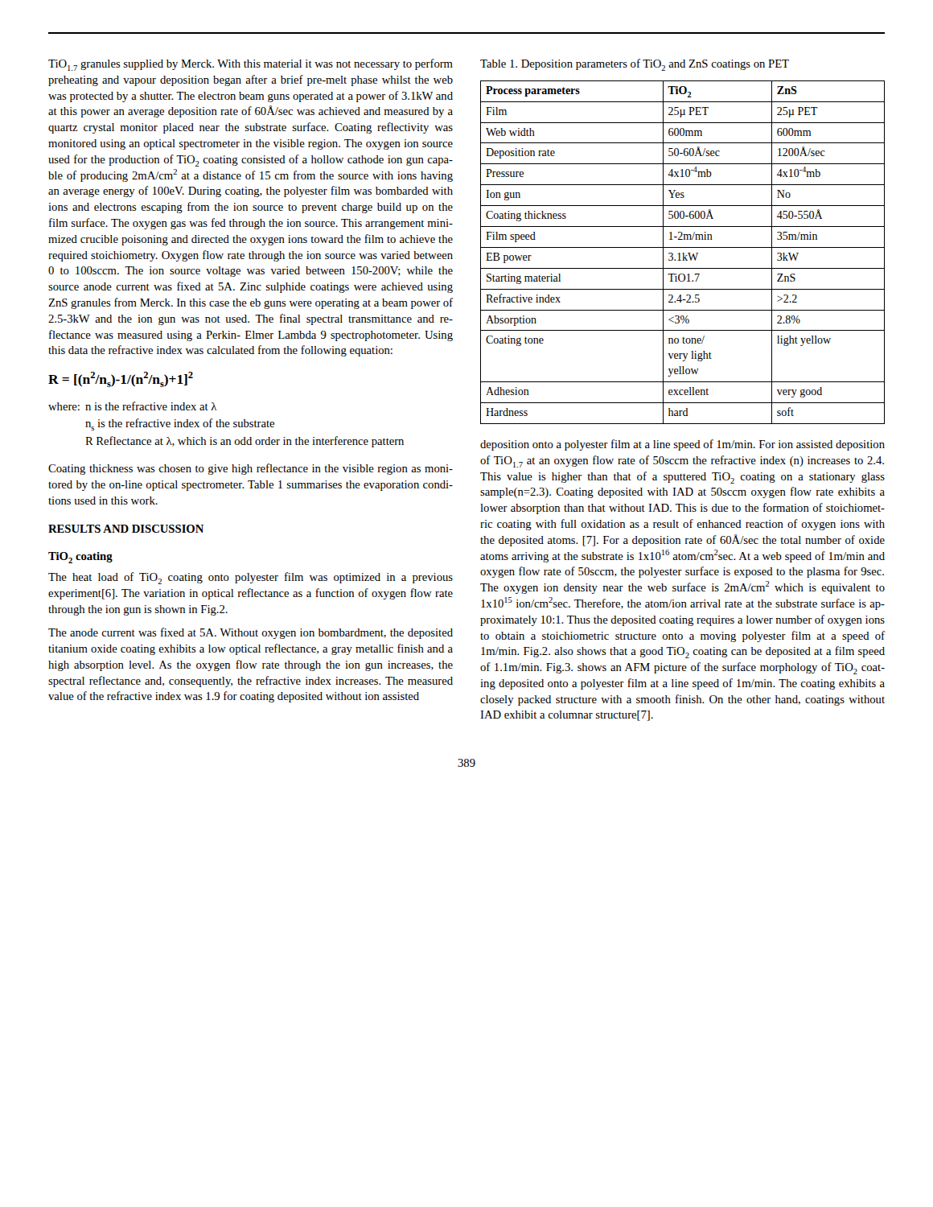TiO1.7 granules supplied by Merck. With this material it was not necessary to perform preheating and vapour deposition began after a brief pre-melt phase whilst the web was protected by a shutter. The electron beam guns operated at a power of 3.1kW and at this power an average deposition rate of 60Å/sec was achieved and measured by a quartz crystal monitor placed near the substrate surface. Coating reflectivity was monitored using an optical spectrometer in the visible region. The oxygen ion source used for the production of TiO2 coating consisted of a hollow cathode ion gun capable of producing 2mA/cm2 at a distance of 15 cm from the source with ions having an average energy of 100eV. During coating, the polyester film was bombarded with ions and electrons escaping from the ion source to prevent charge build up on the film surface. The oxygen gas was fed through the ion source. This arrangement minimized crucible poisoning and directed the oxygen ions toward the film to achieve the required stoichiometry. Oxygen flow rate through the ion source was varied between 0 to 100sccm. The ion source voltage was varied between 150-200V; while the source anode current was fixed at 5A. Zinc sulphide coatings were achieved using ZnS granules from Merck. In this case the eb guns were operating at a beam power of 2.5-3kW and the ion gun was not used. The final spectral transmittance and reflectance was measured using a Perkin- Elmer Lambda 9 spectrophotometer. Using this data the refractive index was calculated from the following equation:
R = [(n2/ns)-1/(n2/ns)+1]2
| where: | n is the refractive index at λ |
| | n s is the refractive index of the substrate |
| | R Reflectance at λ, which is an odd order in the interference pattern |
Coating thickness was chosen to give high reflectance in the visible region as monitored by the on-line optical spectrometer. Table 1 summarises the evaporation conditions used in this work.
RESULTS AND DISCUSSION
TiO2 coating
The heat load of TiO2 coating onto polyester film was optimized in a previous experiment[6]. The variation in optical reflectance as a function of oxygen flow rate through the ion gun is shown in Fig.2.
The anode current was fixed at 5A. Without oxygen ion bombardment, the deposited titanium oxide coating exhibits a low optical reflectance, a gray metallic finish and a high absorption level. As the oxygen flow rate through the ion gun increases, the spectral reflectance and, consequently, the refractive index increases. The measured value of the refractive index was 1.9 for coating deposited without ion assisted
Table 1. Deposition parameters of TiO2 and ZnS coatings on PET
| Process parameters | TiO 2 | ZnS |
| --- | --- | --- |
| Film | 25µ PET | 25µ PET |
| Web width | 600mm | 600mm |
| Deposition rate | 50-60Å/sec | 1200Å/sec |
| Pressure | 4x10 -4 mb | 4x10 -4 mb |
| Ion gun | Yes | No |
| Coating thickness | 500-600Å | 450-550Å |
| Film speed | 1-2m/min | 35m/min |
| EB power | 3.1kW | 3kW |
| Starting material | TiO1.7 | ZnS |
| Refractive index | 2.4-2.5 | >2.2 |
| Absorption | <3% | 2.8% |
| Coating tone | no tone/ very light yellow | light yellow |
| Adhesion | excellent | very good |
| Hardness | hard | soft |
deposition onto a polyester film at a line speed of 1m/min. For ion assisted deposition of TiO1.7 at an oxygen flow rate of 50sccm the refractive index (n) increases to 2.4. This value is higher than that of a sputtered TiO2 coating on a stationary glass sample(n=2.3). Coating deposited with IAD at 50sccm oxygen flow rate exhibits a lower absorption than that without IAD. This is due to the formation of stoichiometric coating with full oxidation as a result of enhanced reaction of oxygen ions with the deposited atoms. [7]. For a deposition rate of 60Å/sec the total number of oxide atoms arriving at the substrate is 1x1016 atom/cm2sec. At a web speed of 1m/min and oxygen flow rate of 50sccm, the polyester surface is exposed to the plasma for 9sec. The oxygen ion density near the web surface is 2mA/cm2 which is equivalent to 1x1015 ion/cm2sec. Therefore, the atom/ion arrival rate at the substrate surface is approximately 10:1. Thus the deposited coating requires a lower number of oxygen ions to obtain a stoichiometric structure onto a moving polyester film at a speed of 1m/min. Fig.2. also shows that a good TiO2 coating can be deposited at a film speed of 1.1m/min. Fig.3. shows an AFM picture of the surface morphology of TiO2 coating deposited onto a polyester film at a line speed of 1m/min. The coating exhibits a closely packed structure with a smooth finish. On the other hand, coatings without IAD exhibit a columnar structure[7].
389